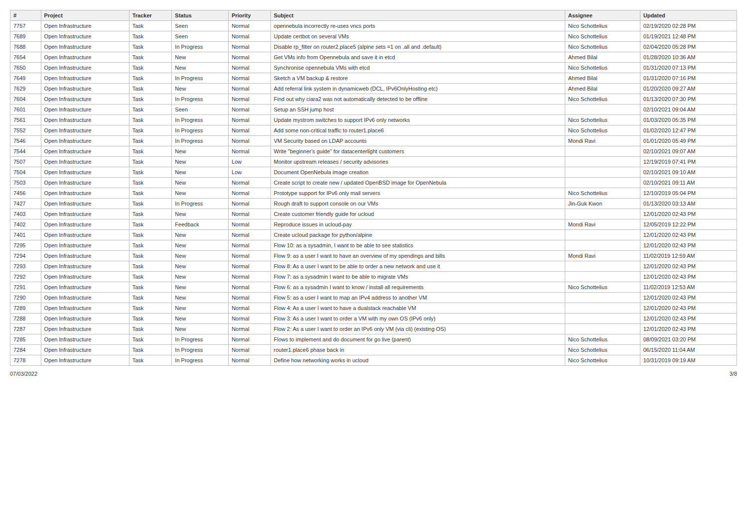| # | Project | Tracker | Status | Priority | Subject | Assignee | Updated |
| --- | --- | --- | --- | --- | --- | --- | --- |
| 7757 | Open Infrastructure | Task | Seen | Normal | opennebula incorrectly re-uses vncs ports | Nico Schottelius | 02/19/2020 02:28 PM |
| 7689 | Open Infrastructure | Task | Seen | Normal | Update certbot on several VMs | Nico Schottelius | 01/19/2021 12:48 PM |
| 7688 | Open Infrastructure | Task | In Progress | Normal | Disable rp_filter on router2.place5 (alpine sets =1 on .all and .default) | Nico Schottelius | 02/04/2020 05:28 PM |
| 7654 | Open Infrastructure | Task | New | Normal | Get VMs info from Opennebula and save it in etcd | Ahmed Bilal | 01/28/2020 10:36 AM |
| 7650 | Open Infrastructure | Task | New | Normal | Synchronise opennebula VMs with etcd | Nico Schottelius | 01/31/2020 07:13 PM |
| 7649 | Open Infrastructure | Task | In Progress | Normal | Sketch a VM backup & restore | Ahmed Bilal | 01/31/2020 07:16 PM |
| 7629 | Open Infrastructure | Task | New | Normal | Add referral link system in dynamicweb (DCL, IPv6OnlyHosting etc) | Ahmed Bilal | 01/20/2020 09:27 AM |
| 7604 | Open Infrastructure | Task | In Progress | Normal | Find out why ciara2 was not automatically detected to be offline | Nico Schottelius | 01/13/2020 07:30 PM |
| 7601 | Open Infrastructure | Task | Seen | Normal | Setup an SSH jump host | | 02/10/2021 09:04 AM |
| 7561 | Open Infrastructure | Task | In Progress | Normal | Update mystrom switches to support IPv6 only networks | Nico Schottelius | 01/03/2020 05:35 PM |
| 7552 | Open Infrastructure | Task | In Progress | Normal | Add some non-critical traffic to router1.place6 | Nico Schottelius | 01/02/2020 12:47 PM |
| 7546 | Open Infrastructure | Task | In Progress | Normal | VM Security based on LDAP accounts | Mondi Ravi | 01/01/2020 05:49 PM |
| 7544 | Open Infrastructure | Task | New | Normal | Write "beginner's guide" for datacenterlight customers | | 02/10/2021 09:07 AM |
| 7507 | Open Infrastructure | Task | New | Low | Monitor upstream releases / security advisories | | 12/19/2019 07:41 PM |
| 7504 | Open Infrastructure | Task | New | Low | Document OpenNebula image creation | | 02/10/2021 09:10 AM |
| 7503 | Open Infrastructure | Task | New | Normal | Create script to create new / updated OpenBSD image for OpenNebula | | 02/10/2021 09:11 AM |
| 7456 | Open Infrastructure | Task | New | Normal | Prototype support for IPv6 only mail servers | Nico Schottelius | 12/10/2019 05:04 PM |
| 7427 | Open Infrastructure | Task | In Progress | Normal | Rough draft to support console on our VMs | Jin-Guk Kwon | 01/13/2020 03:13 AM |
| 7403 | Open Infrastructure | Task | New | Normal | Create customer friendly guide for ucloud | | 12/01/2020 02:43 PM |
| 7402 | Open Infrastructure | Task | Feedback | Normal | Reproduce issues in ucloud-pay | Mondi Ravi | 12/05/2019 12:22 PM |
| 7401 | Open Infrastructure | Task | New | Normal | Create ucloud package for python/alpine | | 12/01/2020 02:43 PM |
| 7295 | Open Infrastructure | Task | New | Normal | Flow 10: as a sysadmin, I want to be able to see statistics | | 12/01/2020 02:43 PM |
| 7294 | Open Infrastructure | Task | New | Normal | Flow 9: as a user I want to have an overview of my spendings and bills | Mondi Ravi | 11/02/2019 12:59 AM |
| 7293 | Open Infrastructure | Task | New | Normal | Flow 8: As a user I want to be able to order a new network and use it | | 12/01/2020 02:43 PM |
| 7292 | Open Infrastructure | Task | New | Normal | Flow 7: as a sysadmin I want to be able to migrate VMs | | 12/01/2020 02:43 PM |
| 7291 | Open Infrastructure | Task | New | Normal | Flow 6: as a sysadmin I want to know / install all requirements | Nico Schottelius | 11/02/2019 12:53 AM |
| 7290 | Open Infrastructure | Task | New | Normal | Flow 5: as a user I want to map an IPv4 address to another VM | | 12/01/2020 02:43 PM |
| 7289 | Open Infrastructure | Task | New | Normal | Flow 4: As a user I want to have a dualstack reachable VM | | 12/01/2020 02:43 PM |
| 7288 | Open Infrastructure | Task | New | Normal | Flow 3: As a user I want to order a VM with my own OS (IPv6 only) | | 12/01/2020 02:43 PM |
| 7287 | Open Infrastructure | Task | New | Normal | Flow 2: As a user I want to order an IPv6 only VM (via cli) (existing OS) | | 12/01/2020 02:43 PM |
| 7285 | Open Infrastructure | Task | In Progress | Normal | Flows to implement and do document for go live (parent) | Nico Schottelius | 08/09/2021 03:20 PM |
| 7284 | Open Infrastructure | Task | In Progress | Normal | router1.place6 phase back in | Nico Schottelius | 06/15/2020 11:04 AM |
| 7278 | Open Infrastructure | Task | In Progress | Normal | Define how networking works in ucloud | Nico Schottelius | 10/31/2019 09:19 AM |
07/03/2022 3/8